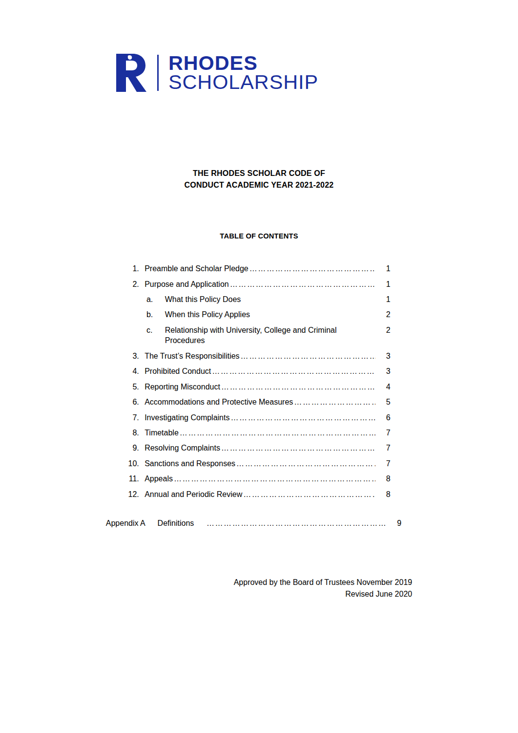RHODES SCHOLARSHIP
THE RHODES SCHOLAR CODE OF
CONDUCT ACADEMIC YEAR 2021-2022
TABLE OF CONTENTS
1. Preamble and Scholar Pledge ……………………………………………………………………………….. 1
2. Purpose and Application ………………………………………………………………………………….. 1
a. What this Policy Does 1
b. When this Policy Applies 2
c. Relationship with University, College and Criminal Procedures 2
3. The Trust’s Responsibilities ………………………………………………………………………… 3
4. Prohibited Conduct …………………………………………………..……………………………….. 3
5. Reporting Misconduct ………………………………………………………………………………….. 4
6. Accommodations and Protective Measures ………………………………………………… 5
7. Investigating Complaints ………………………………………………………………………… 6
8. Timetable ………………………………………………………………………………………… 7
9. Resolving Complaints ………………………………………………………………………………… 7
10. Sanctions and Responses …………………………………………………………,………… 7
11. Appeals …………………………………………………………………………………….……. 8
12. Annual and Periodic Review ………………………………………………………………………… 8
Appendix A Definitions ……………………………………………………………………………………… 9
Approved by the Board of Trustees November 2019
Revised June 2020